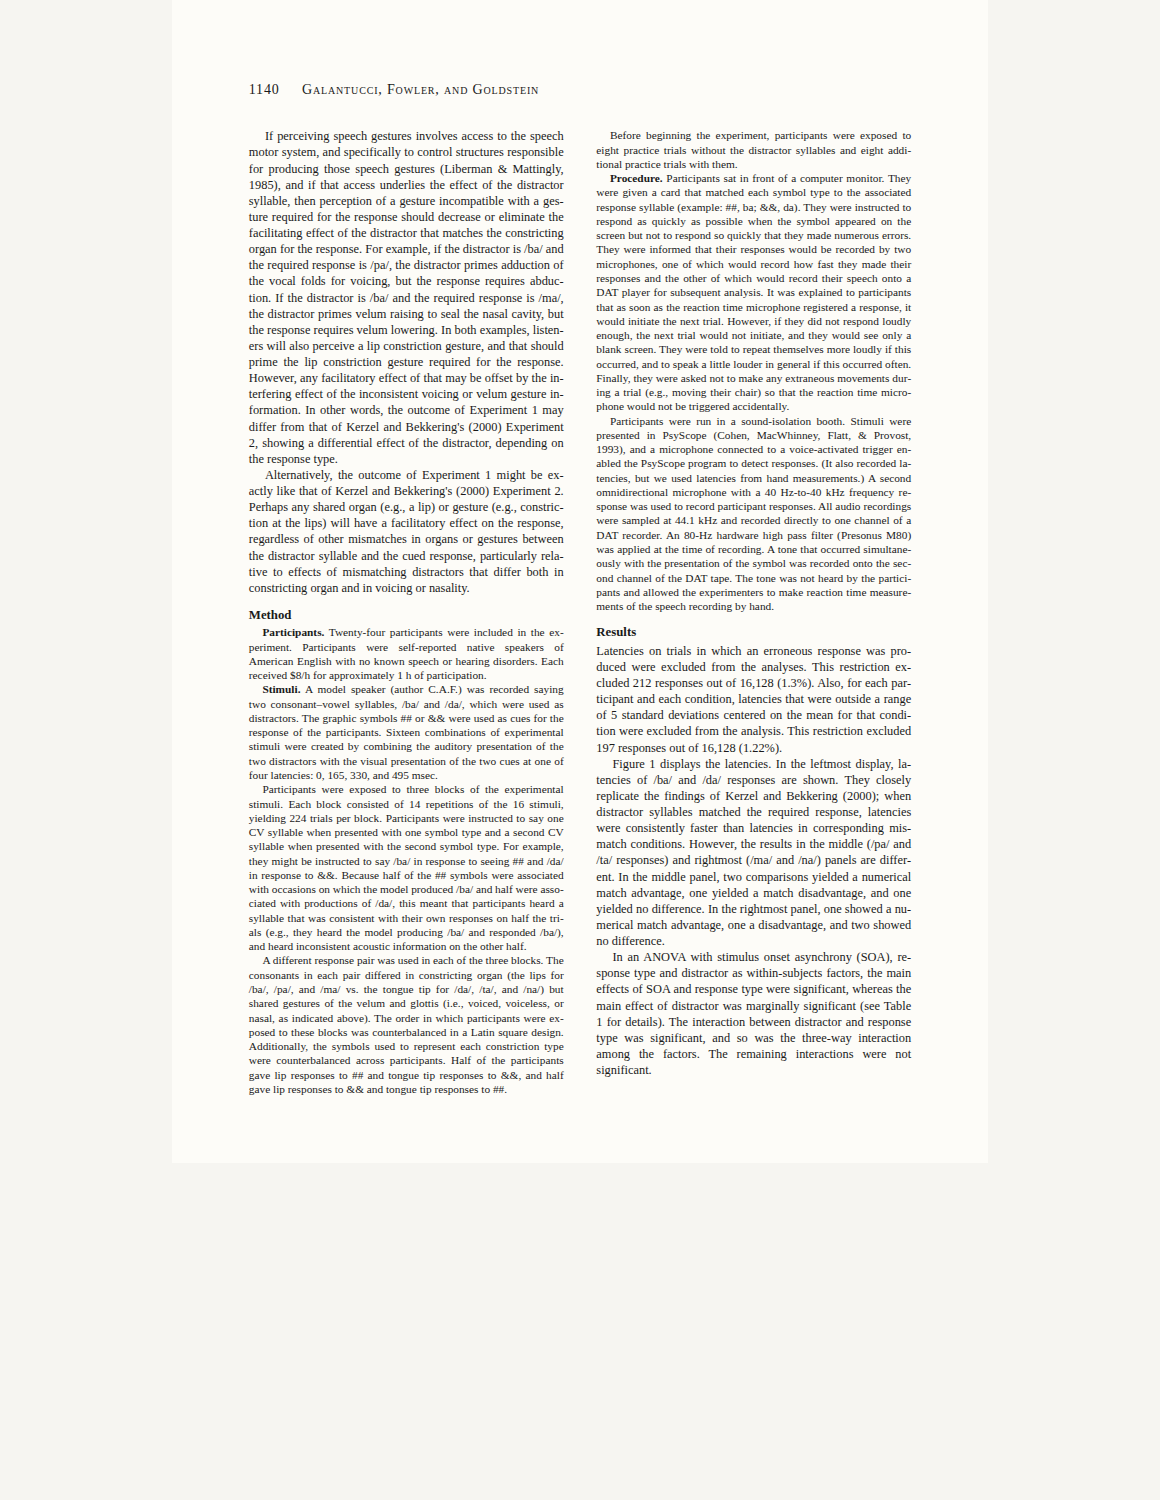1140 Galantucci, Fowler, and Goldstein
If perceiving speech gestures involves access to the speech motor system, and specifically to control structures responsible for producing those speech gestures (Liberman & Mattingly, 1985), and if that access underlies the effect of the distractor syllable, then perception of a gesture incompatible with a gesture required for the response should decrease or eliminate the facilitating effect of the distractor that matches the constricting organ for the response. For example, if the distractor is /ba/ and the required response is /pa/, the distractor primes adduction of the vocal folds for voicing, but the response requires abduction. If the distractor is /ba/ and the required response is /ma/, the distractor primes velum raising to seal the nasal cavity, but the response requires velum lowering. In both examples, listeners will also perceive a lip constriction gesture, and that should prime the lip constriction gesture required for the response. However, any facilitatory effect of that may be offset by the interfering effect of the inconsistent voicing or velum gesture information. In other words, the outcome of Experiment 1 may differ from that of Kerzel and Bekkering's (2000) Experiment 2, showing a differential effect of the distractor, depending on the response type.
Alternatively, the outcome of Experiment 1 might be exactly like that of Kerzel and Bekkering's (2000) Experiment 2. Perhaps any shared organ (e.g., a lip) or gesture (e.g., constriction at the lips) will have a facilitatory effect on the response, regardless of other mismatches in organs or gestures between the distractor syllable and the cued response, particularly relative to effects of mismatching distractors that differ both in constricting organ and in voicing or nasality.
Method
Participants. Twenty-four participants were included in the experiment. Participants were self-reported native speakers of American English with no known speech or hearing disorders. Each received $8/h for approximately 1 h of participation.
Stimuli. A model speaker (author C.A.F.) was recorded saying two consonant–vowel syllables, /ba/ and /da/, which were used as distractors. The graphic symbols ## or && were used as cues for the response of the participants. Sixteen combinations of experimental stimuli were created by combining the auditory presentation of the two distractors with the visual presentation of the two cues at one of four latencies: 0, 165, 330, and 495 msec.
Participants were exposed to three blocks of the experimental stimuli. Each block consisted of 14 repetitions of the 16 stimuli, yielding 224 trials per block. Participants were instructed to say one CV syllable when presented with one symbol type and a second CV syllable when presented with the second symbol type. For example, they might be instructed to say /ba/ in response to seeing ## and /da/ in response to &&. Because half of the ## symbols were associated with occasions on which the model produced /ba/ and half were associated with productions of /da/, this meant that participants heard a syllable that was consistent with their own responses on half the trials (e.g., they heard the model producing /ba/ and responded /ba/), and heard inconsistent acoustic information on the other half.
A different response pair was used in each of the three blocks. The consonants in each pair differed in constricting organ (the lips for /ba/, /pa/, and /ma/ vs. the tongue tip for /da/, /ta/, and /na/) but shared gestures of the velum and glottis (i.e., voiced, voiceless, or nasal, as indicated above). The order in which participants were exposed to these blocks was counterbalanced in a Latin square design. Additionally, the symbols used to represent each constriction type were counterbalanced across participants. Half of the participants gave lip responses to ## and tongue tip responses to &&, and half gave lip responses to && and tongue tip responses to ##.
Before beginning the experiment, participants were exposed to eight practice trials without the distractor syllables and eight additional practice trials with them.
Procedure. Participants sat in front of a computer monitor. They were given a card that matched each symbol type to the associated response syllable (example: ##, ba; &&, da). They were instructed to respond as quickly as possible when the symbol appeared on the screen but not to respond so quickly that they made numerous errors. They were informed that their responses would be recorded by two microphones, one of which would record how fast they made their responses and the other of which would record their speech onto a DAT player for subsequent analysis. It was explained to participants that as soon as the reaction time microphone registered a response, it would initiate the next trial. However, if they did not respond loudly enough, the next trial would not initiate, and they would see only a blank screen. They were told to repeat themselves more loudly if this occurred, and to speak a little louder in general if this occurred often. Finally, they were asked not to make any extraneous movements during a trial (e.g., moving their chair) so that the reaction time microphone would not be triggered accidentally.
Participants were run in a sound-isolation booth. Stimuli were presented in PsyScope (Cohen, MacWhinney, Flatt, & Provost, 1993), and a microphone connected to a voice-activated trigger enabled the PsyScope program to detect responses. (It also recorded latencies, but we used latencies from hand measurements.) A second omnidirectional microphone with a 40 Hz-to-40 kHz frequency response was used to record participant responses. All audio recordings were sampled at 44.1 kHz and recorded directly to one channel of a DAT recorder. An 80-Hz hardware high pass filter (Presonus M80) was applied at the time of recording. A tone that occurred simultaneously with the presentation of the symbol was recorded onto the second channel of the DAT tape. The tone was not heard by the participants and allowed the experimenters to make reaction time measurements of the speech recording by hand.
Results
Latencies on trials in which an erroneous response was produced were excluded from the analyses. This restriction excluded 212 responses out of 16,128 (1.3%). Also, for each participant and each condition, latencies that were outside a range of 5 standard deviations centered on the mean for that condition were excluded from the analysis. This restriction excluded 197 responses out of 16,128 (1.22%).
Figure 1 displays the latencies. In the leftmost display, latencies of /ba/ and /da/ responses are shown. They closely replicate the findings of Kerzel and Bekkering (2000); when distractor syllables matched the required response, latencies were consistently faster than latencies in corresponding mismatch conditions. However, the results in the middle (/pa/ and /ta/ responses) and rightmost (/ma/ and /na/) panels are different. In the middle panel, two comparisons yielded a numerical match advantage, one yielded a match disadvantage, and one yielded no difference. In the rightmost panel, one showed a numerical match advantage, one a disadvantage, and two showed no difference.
In an ANOVA with stimulus onset asynchrony (SOA), response type and distractor as within-subjects factors, the main effects of SOA and response type were significant, whereas the main effect of distractor was marginally significant (see Table 1 for details). The interaction between distractor and response type was significant, and so was the three-way interaction among the factors. The remaining interactions were not significant.